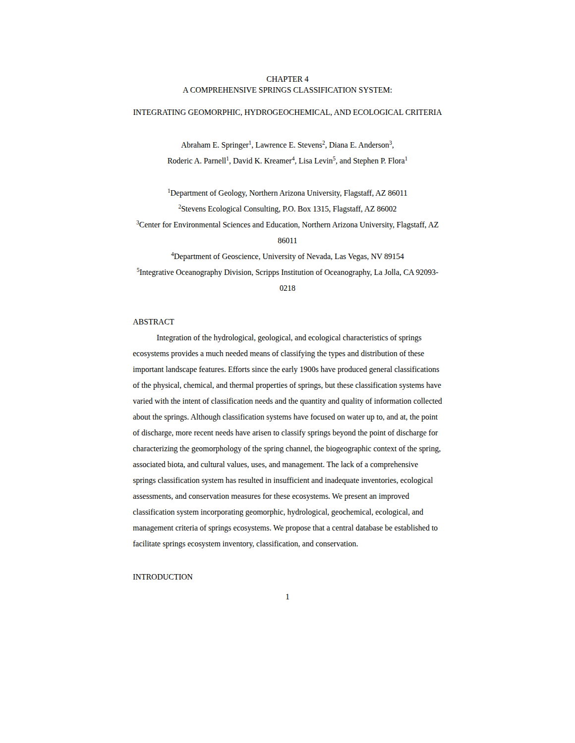CHAPTER 4 A COMPREHENSIVE SPRINGS CLASSIFICATION SYSTEM:
INTEGRATING GEOMORPHIC, HYDROGEOCHEMICAL, AND ECOLOGICAL CRITERIA
Abraham E. Springer1, Lawrence E. Stevens2, Diana E. Anderson3,
Roderic A. Parnell1, David K. Kreamer4, Lisa Levin5, and Stephen P. Flora1
1Department of Geology, Northern Arizona University, Flagstaff, AZ 86011 2Stevens Ecological Consulting, P.O. Box 1315, Flagstaff, AZ 86002 3Center for Environmental Sciences and Education, Northern Arizona University, Flagstaff, AZ 86011 4Department of Geoscience, University of Nevada, Las Vegas, NV 89154 5Integrative Oceanography Division, Scripps Institution of Oceanography, La Jolla, CA 92093-0218
Abstract
Integration of the hydrological, geological, and ecological characteristics of springs ecosystems provides a much needed means of classifying the types and distribution of these important landscape features. Efforts since the early 1900s have produced general classifications of the physical, chemical, and thermal properties of springs, but these classification systems have varied with the intent of classification needs and the quantity and quality of information collected about the springs. Although classification systems have focused on water up to, and at, the point of discharge, more recent needs have arisen to classify springs beyond the point of discharge for characterizing the geomorphology of the spring channel, the biogeographic context of the spring, associated biota, and cultural values, uses, and management. The lack of a comprehensive springs classification system has resulted in insufficient and inadequate inventories, ecological assessments, and conservation measures for these ecosystems. We present an improved classification system incorporating geomorphic, hydrological, geochemical, ecological, and management criteria of springs ecosystems. We propose that a central database be established to facilitate springs ecosystem inventory, classification, and conservation.
Introduction
1